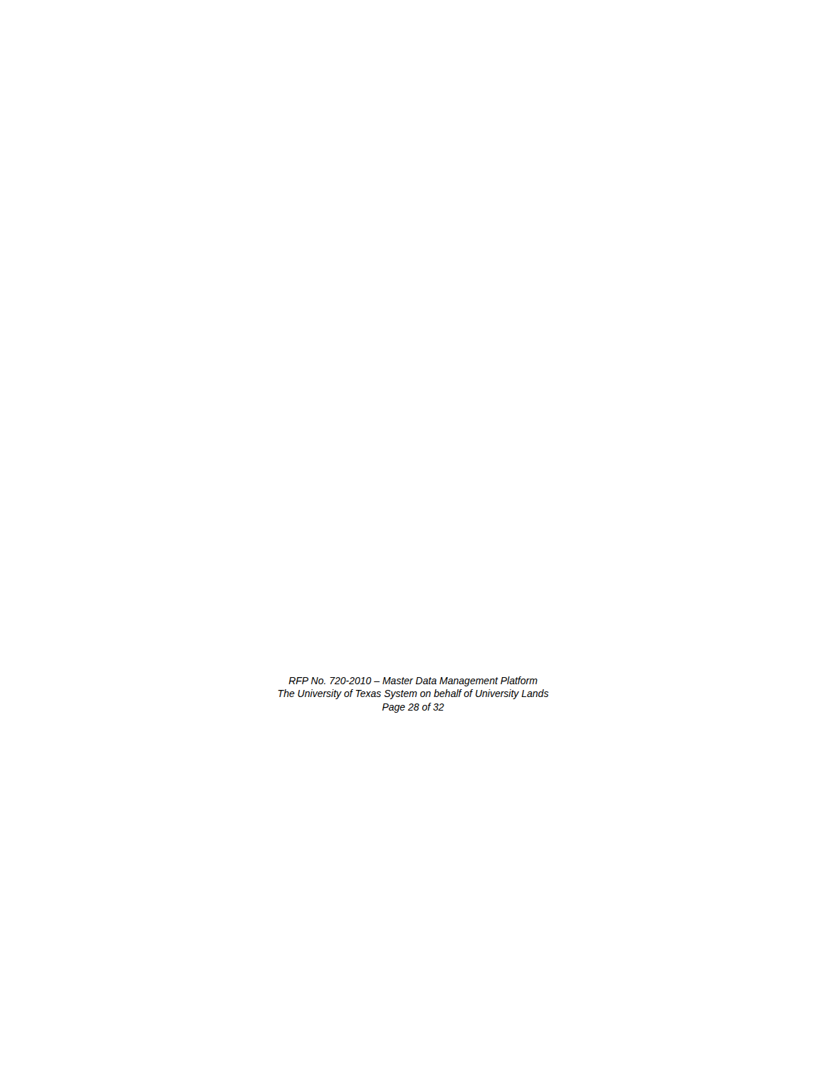RFP No. 720-2010 – Master Data Management Platform
The University of Texas System on behalf of University Lands
Page 28 of 32